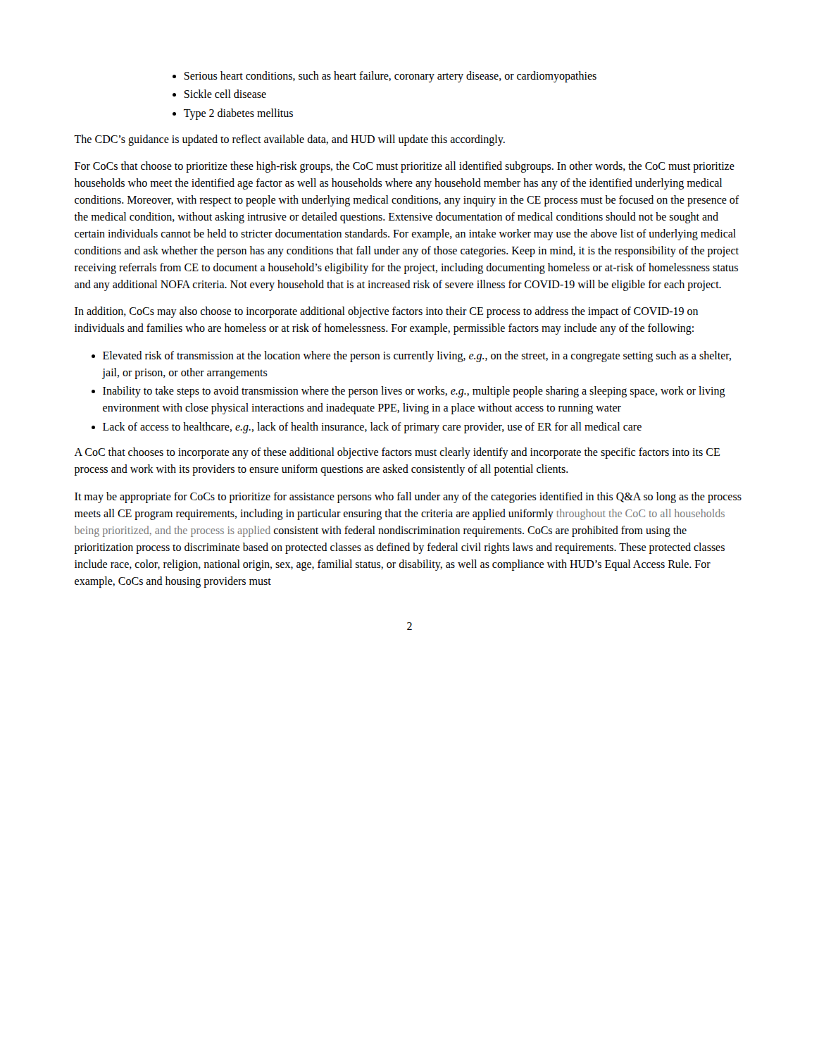Serious heart conditions, such as heart failure, coronary artery disease, or cardiomyopathies
Sickle cell disease
Type 2 diabetes mellitus
The CDC’s guidance is updated to reflect available data, and HUD will update this accordingly.
For CoCs that choose to prioritize these high-risk groups, the CoC must prioritize all identified subgroups. In other words, the CoC must prioritize households who meet the identified age factor as well as households where any household member has any of the identified underlying medical conditions. Moreover, with respect to people with underlying medical conditions, any inquiry in the CE process must be focused on the presence of the medical condition, without asking intrusive or detailed questions. Extensive documentation of medical conditions should not be sought and certain individuals cannot be held to stricter documentation standards. For example, an intake worker may use the above list of underlying medical conditions and ask whether the person has any conditions that fall under any of those categories. Keep in mind, it is the responsibility of the project receiving referrals from CE to document a household’s eligibility for the project, including documenting homeless or at-risk of homelessness status and any additional NOFA criteria. Not every household that is at increased risk of severe illness for COVID-19 will be eligible for each project.
In addition, CoCs may also choose to incorporate additional objective factors into their CE process to address the impact of COVID-19 on individuals and families who are homeless or at risk of homelessness. For example, permissible factors may include any of the following:
Elevated risk of transmission at the location where the person is currently living, e.g., on the street, in a congregate setting such as a shelter, jail, or prison, or other arrangements
Inability to take steps to avoid transmission where the person lives or works, e.g., multiple people sharing a sleeping space, work or living environment with close physical interactions and inadequate PPE, living in a place without access to running water
Lack of access to healthcare, e.g., lack of health insurance, lack of primary care provider, use of ER for all medical care
A CoC that chooses to incorporate any of these additional objective factors must clearly identify and incorporate the specific factors into its CE process and work with its providers to ensure uniform questions are asked consistently of all potential clients.
It may be appropriate for CoCs to prioritize for assistance persons who fall under any of the categories identified in this Q&A so long as the process meets all CE program requirements, including in particular ensuring that the criteria are applied uniformly throughout the CoC to all households being prioritized, and the process is applied consistent with federal nondiscrimination requirements. CoCs are prohibited from using the prioritization process to discriminate based on protected classes as defined by federal civil rights laws and requirements. These protected classes include race, color, religion, national origin, sex, age, familial status, or disability, as well as compliance with HUD’s Equal Access Rule. For example, CoCs and housing providers must
2